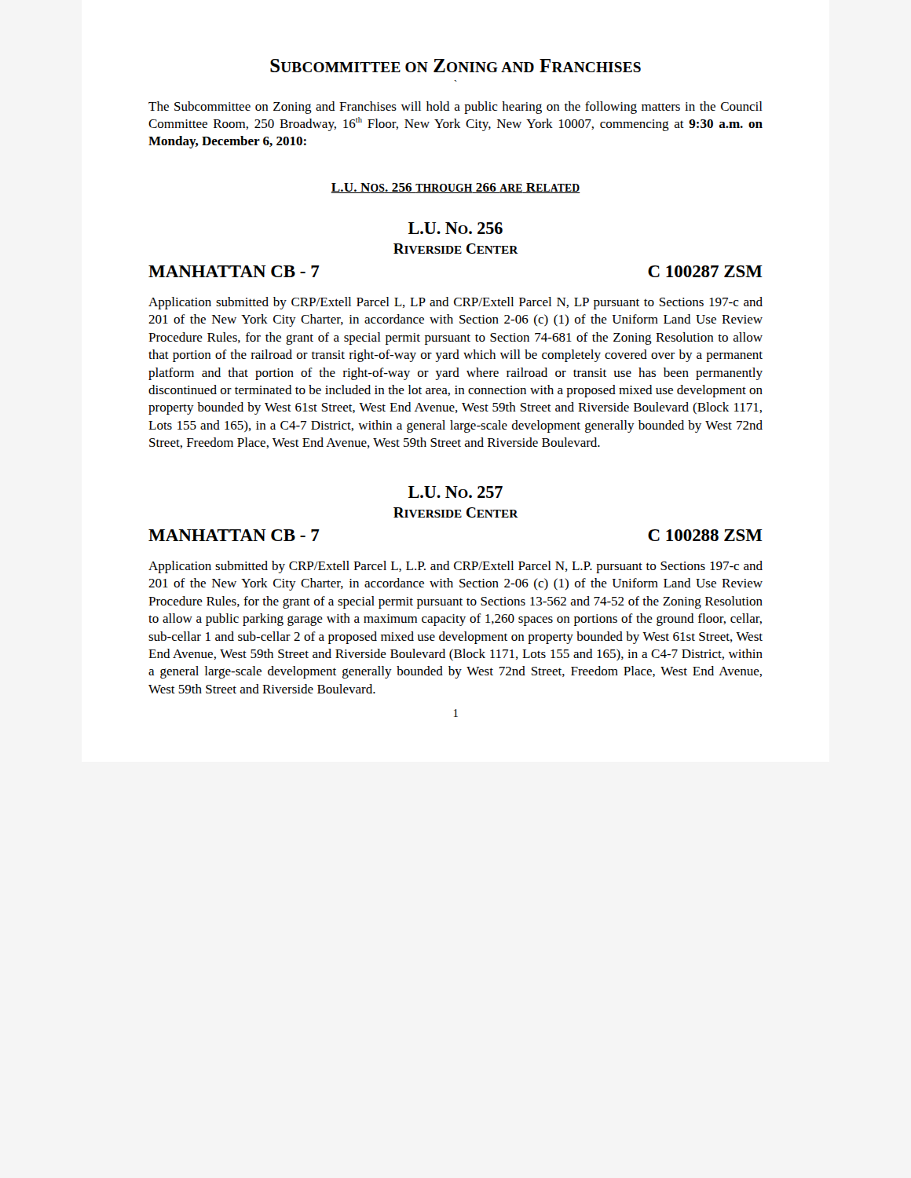SUBCOMMITTEE ON ZONING AND FRANCHISES
`
The Subcommittee on Zoning and Franchises will hold a public hearing on the following matters in the Council Committee Room, 250 Broadway, 16th Floor, New York City, New York 10007, commencing at 9:30 a.m. on Monday, December 6, 2010:
L.U. NOS. 256 THROUGH 266 ARE RELATED
L.U. NO. 256
RIVERSIDE CENTER
MANHATTAN CB - 7 C 100287 ZSM
Application submitted by CRP/Extell Parcel L, LP and CRP/Extell Parcel N, LP pursuant to Sections 197-c and 201 of the New York City Charter, in accordance with Section 2-06 (c) (1) of the Uniform Land Use Review Procedure Rules, for the grant of a special permit pursuant to Section 74-681 of the Zoning Resolution to allow that portion of the railroad or transit right-of-way or yard which will be completely covered over by a permanent platform and that portion of the right-of-way or yard where railroad or transit use has been permanently discontinued or terminated to be included in the lot area, in connection with a proposed mixed use development on property bounded by West 61st Street, West End Avenue, West 59th Street and Riverside Boulevard (Block 1171, Lots 155 and 165), in a C4-7 District, within a general large-scale development generally bounded by West 72nd Street, Freedom Place, West End Avenue, West 59th Street and Riverside Boulevard.
L.U. NO. 257
RIVERSIDE CENTER
MANHATTAN CB - 7 C 100288 ZSM
Application submitted by CRP/Extell Parcel L, L.P. and CRP/Extell Parcel N, L.P. pursuant to Sections 197-c and 201 of the New York City Charter, in accordance with Section 2-06 (c) (1) of the Uniform Land Use Review Procedure Rules, for the grant of a special permit pursuant to Sections 13-562 and 74-52 of the Zoning Resolution to allow a public parking garage with a maximum capacity of 1,260 spaces on portions of the ground floor, cellar, sub-cellar 1 and sub-cellar 2 of a proposed mixed use development on property bounded by West 61st Street, West End Avenue, West 59th Street and Riverside Boulevard (Block 1171, Lots 155 and 165), in a C4-7 District, within a general large-scale development generally bounded by West 72nd Street, Freedom Place, West End Avenue, West 59th Street and Riverside Boulevard.
1